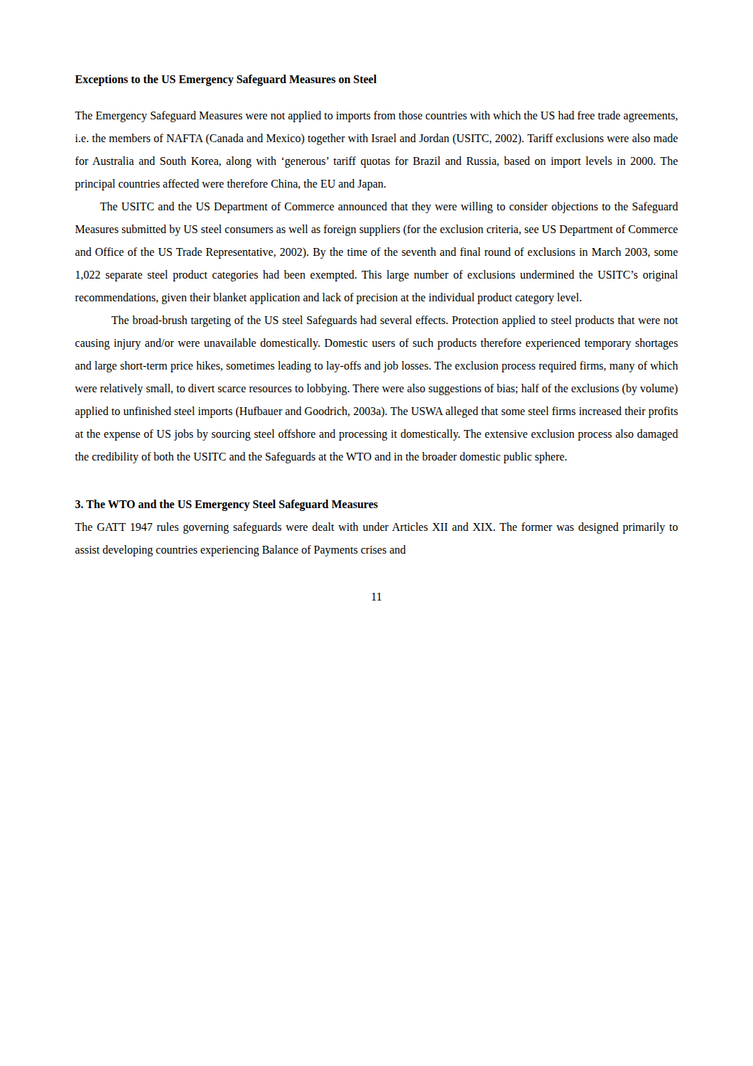Exceptions to the US Emergency Safeguard Measures on Steel
The Emergency Safeguard Measures were not applied to imports from those countries with which the US had free trade agreements, i.e. the members of NAFTA (Canada and Mexico) together with Israel and Jordan (USITC, 2002). Tariff exclusions were also made for Australia and South Korea, along with ‘generous’ tariff quotas for Brazil and Russia, based on import levels in 2000. The principal countries affected were therefore China, the EU and Japan.
The USITC and the US Department of Commerce announced that they were willing to consider objections to the Safeguard Measures submitted by US steel consumers as well as foreign suppliers (for the exclusion criteria, see US Department of Commerce and Office of the US Trade Representative, 2002). By the time of the seventh and final round of exclusions in March 2003, some 1,022 separate steel product categories had been exempted. This large number of exclusions undermined the USITC’s original recommendations, given their blanket application and lack of precision at the individual product category level.
The broad-brush targeting of the US steel Safeguards had several effects. Protection applied to steel products that were not causing injury and/or were unavailable domestically. Domestic users of such products therefore experienced temporary shortages and large short-term price hikes, sometimes leading to lay-offs and job losses. The exclusion process required firms, many of which were relatively small, to divert scarce resources to lobbying. There were also suggestions of bias; half of the exclusions (by volume) applied to unfinished steel imports (Hufbauer and Goodrich, 2003a). The USWA alleged that some steel firms increased their profits at the expense of US jobs by sourcing steel offshore and processing it domestically. The extensive exclusion process also damaged the credibility of both the USITC and the Safeguards at the WTO and in the broader domestic public sphere.
3. The WTO and the US Emergency Steel Safeguard Measures
The GATT 1947 rules governing safeguards were dealt with under Articles XII and XIX. The former was designed primarily to assist developing countries experiencing Balance of Payments crises and
11